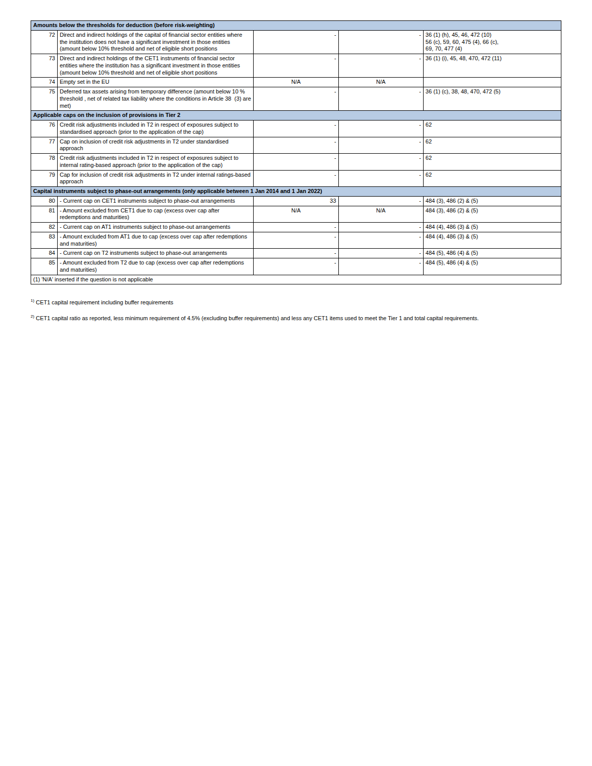| Amounts below the thresholds for deduction (before risk-weighting) |
| 72 | Direct and indirect holdings of the capital of financial sector entities where the institution does not have a significant investment in those entities (amount below 10% threshold and net of eligible short positions | - | - | 36 (1) (h), 45, 46, 472 (10) 56 (c), 59, 60, 475 (4), 66 (c), 69, 70, 477 (4) |
| 73 | Direct and indirect holdings of the CET1 instruments of financial sector entities where the institution has a significant investment in those entities (amount below 10% threshold and net of eligible short positions | - | - | 36 (1) (i), 45, 48, 470, 472 (11) |
| 74 | Empty set in the EU | N/A | N/A | |
| 75 | Deferred tax assets arising from temporary difference (amount below 10 % threshold , net of related tax liability where the conditions in Article 38 (3) are met) | - | - | 36 (1) (c), 38, 48, 470, 472 (5) |
| Applicable caps on the inclusion of provisions in Tier 2 |
| 76 | Credit risk adjustments included in T2 in respect of exposures subject to standardised approach (prior to the application of the cap) | - | - | 62 |
| 77 | Cap on inclusion of credit risk adjustments in T2 under standardised approach | - | - | 62 |
| 78 | Credit risk adjustments included in T2 in respect of exposures subject to internal rating-based approach (prior to the application of the cap) | - | - | 62 |
| 79 | Cap for inclusion of credit risk adjustments in T2 under internal ratings-based approach | - | - | 62 |
| Capital instruments subject to phase-out arrangements (only applicable between 1 Jan 2014 and 1 Jan 2022) |
| 80 | - Current cap on CET1 instruments subject to phase-out arrangements | 33 | - | 484 (3), 486 (2) & (5) |
| 81 | - Amount excluded from CET1 due to cap (excess over cap after redemptions and maturities) | N/A | N/A | 484 (3), 486 (2) & (5) |
| 82 | - Current cap on AT1 instruments subject to phase-out arrangements | - | - | 484 (4), 486 (3) & (5) |
| 83 | - Amount excluded from AT1 due to cap (excess over cap after redemptions and maturities) | - | - | 484 (4), 486 (3) & (5) |
| 84 | - Current cap on T2 instruments subject to phase-out arrangements | - | - | 484 (5), 486 (4) & (5) |
| 85 | - Amount excluded from T2 due to cap (excess over cap after redemptions and maturities) | - | - | 484 (5), 486 (4) & (5) |
| (1) 'N/A' inserted if the question is not applicable |
1) CET1 capital requirement including buffer requirements
2) CET1 capital ratio as reported, less minimum requirement of 4.5% (excluding buffer requirements) and less any CET1 items used to meet the Tier 1 and total capital requirements.